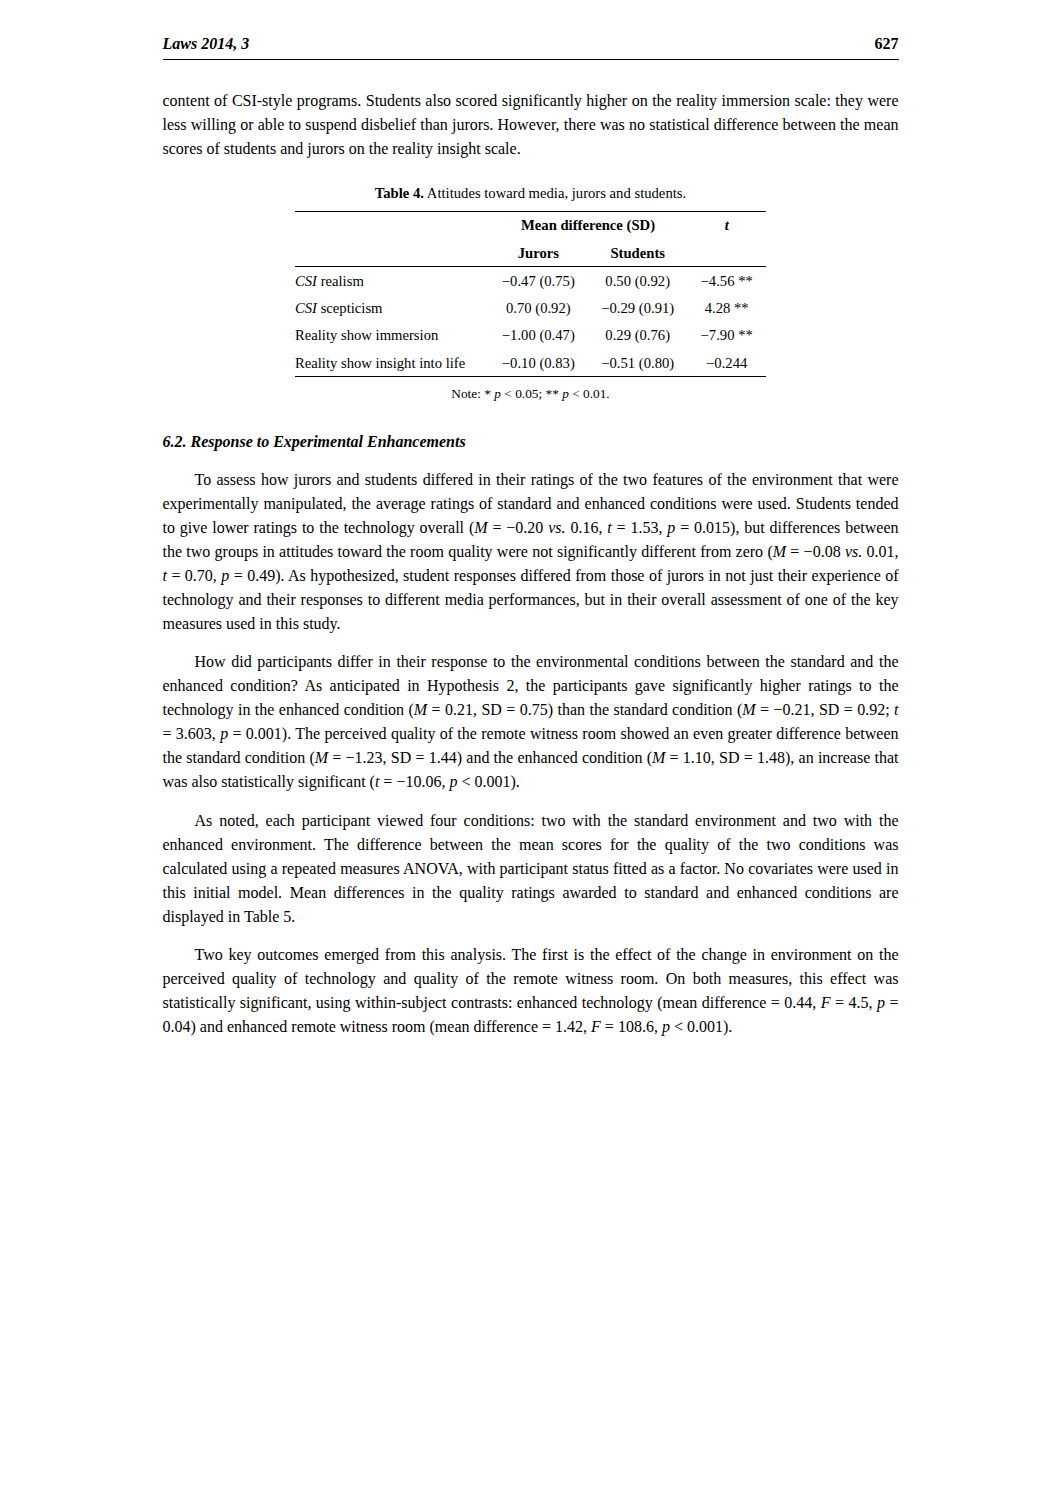Laws 2014, 3 627
content of CSI-style programs. Students also scored significantly higher on the reality immersion scale: they were less willing or able to suspend disbelief than jurors. However, there was no statistical difference between the mean scores of students and jurors on the reality insight scale.
Table 4. Attitudes toward media, jurors and students.
| | Mean difference (SD) | t |
| --- | --- | --- |
| | Jurors | Students | |
| CSI realism | −0.47 (0.75) | 0.50 (0.92) | −4.56 ** |
| CSI scepticism | 0.70 (0.92) | −0.29 (0.91) | 4.28 ** |
| Reality show immersion | −1.00 (0.47) | 0.29 (0.76) | −7.90 ** |
| Reality show insight into life | −0.10 (0.83) | −0.51 (0.80) | −0.244 |
Note: * p < 0.05; ** p < 0.01.
6.2. Response to Experimental Enhancements
To assess how jurors and students differed in their ratings of the two features of the environment that were experimentally manipulated, the average ratings of standard and enhanced conditions were used. Students tended to give lower ratings to the technology overall (M = −0.20 vs. 0.16, t = 1.53, p = 0.015), but differences between the two groups in attitudes toward the room quality were not significantly different from zero (M = −0.08 vs. 0.01, t = 0.70, p = 0.49). As hypothesized, student responses differed from those of jurors in not just their experience of technology and their responses to different media performances, but in their overall assessment of one of the key measures used in this study.
How did participants differ in their response to the environmental conditions between the standard and the enhanced condition? As anticipated in Hypothesis 2, the participants gave significantly higher ratings to the technology in the enhanced condition (M = 0.21, SD = 0.75) than the standard condition (M = −0.21, SD = 0.92; t = 3.603, p = 0.001). The perceived quality of the remote witness room showed an even greater difference between the standard condition (M = −1.23, SD = 1.44) and the enhanced condition (M = 1.10, SD = 1.48), an increase that was also statistically significant (t = −10.06, p < 0.001).
As noted, each participant viewed four conditions: two with the standard environment and two with the enhanced environment. The difference between the mean scores for the quality of the two conditions was calculated using a repeated measures ANOVA, with participant status fitted as a factor. No covariates were used in this initial model. Mean differences in the quality ratings awarded to standard and enhanced conditions are displayed in Table 5.
Two key outcomes emerged from this analysis. The first is the effect of the change in environment on the perceived quality of technology and quality of the remote witness room. On both measures, this effect was statistically significant, using within-subject contrasts: enhanced technology (mean difference = 0.44, F = 4.5, p = 0.04) and enhanced remote witness room (mean difference = 1.42, F = 108.6, p < 0.001).